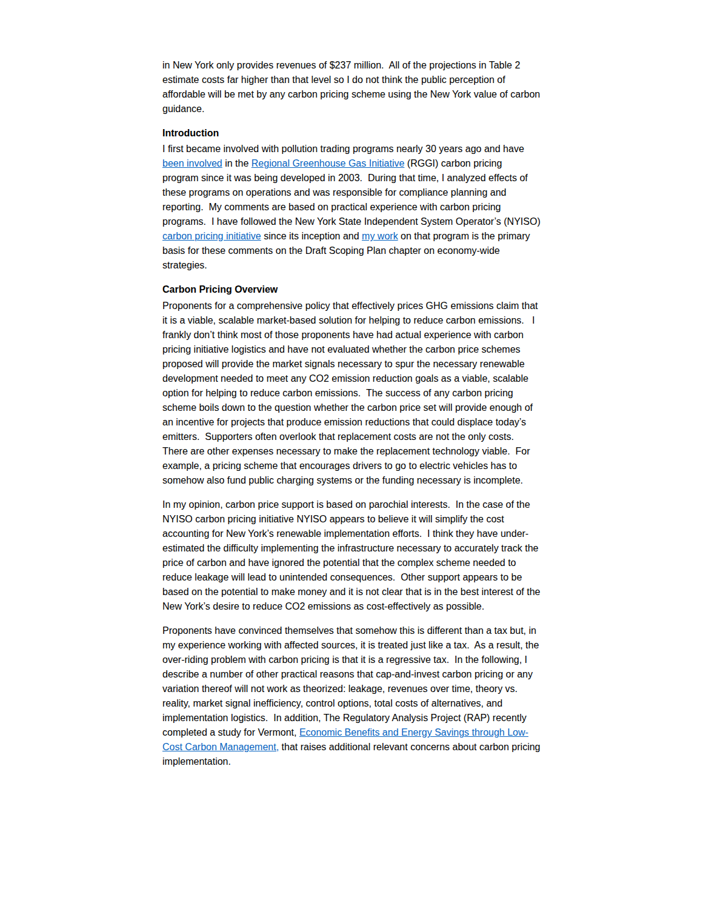in New York only provides revenues of $237 million. All of the projections in Table 2 estimate costs far higher than that level so I do not think the public perception of affordable will be met by any carbon pricing scheme using the New York value of carbon guidance.
Introduction
I first became involved with pollution trading programs nearly 30 years ago and have been involved in the Regional Greenhouse Gas Initiative (RGGI) carbon pricing program since it was being developed in 2003. During that time, I analyzed effects of these programs on operations and was responsible for compliance planning and reporting. My comments are based on practical experience with carbon pricing programs. I have followed the New York State Independent System Operator’s (NYISO) carbon pricing initiative since its inception and my work on that program is the primary basis for these comments on the Draft Scoping Plan chapter on economy-wide strategies.
Carbon Pricing Overview
Proponents for a comprehensive policy that effectively prices GHG emissions claim that it is a viable, scalable market-based solution for helping to reduce carbon emissions. I frankly don’t think most of those proponents have had actual experience with carbon pricing initiative logistics and have not evaluated whether the carbon price schemes proposed will provide the market signals necessary to spur the necessary renewable development needed to meet any CO2 emission reduction goals as a viable, scalable option for helping to reduce carbon emissions. The success of any carbon pricing scheme boils down to the question whether the carbon price set will provide enough of an incentive for projects that produce emission reductions that could displace today’s emitters. Supporters often overlook that replacement costs are not the only costs. There are other expenses necessary to make the replacement technology viable. For example, a pricing scheme that encourages drivers to go to electric vehicles has to somehow also fund public charging systems or the funding necessary is incomplete.
In my opinion, carbon price support is based on parochial interests. In the case of the NYISO carbon pricing initiative NYISO appears to believe it will simplify the cost accounting for New York’s renewable implementation efforts. I think they have under-estimated the difficulty implementing the infrastructure necessary to accurately track the price of carbon and have ignored the potential that the complex scheme needed to reduce leakage will lead to unintended consequences. Other support appears to be based on the potential to make money and it is not clear that is in the best interest of the New York’s desire to reduce CO2 emissions as cost-effectively as possible.
Proponents have convinced themselves that somehow this is different than a tax but, in my experience working with affected sources, it is treated just like a tax. As a result, the over-riding problem with carbon pricing is that it is a regressive tax. In the following, I describe a number of other practical reasons that cap-and-invest carbon pricing or any variation thereof will not work as theorized: leakage, revenues over time, theory vs. reality, market signal inefficiency, control options, total costs of alternatives, and implementation logistics. In addition, The Regulatory Analysis Project (RAP) recently completed a study for Vermont, Economic Benefits and Energy Savings through Low-Cost Carbon Management, that raises additional relevant concerns about carbon pricing implementation.